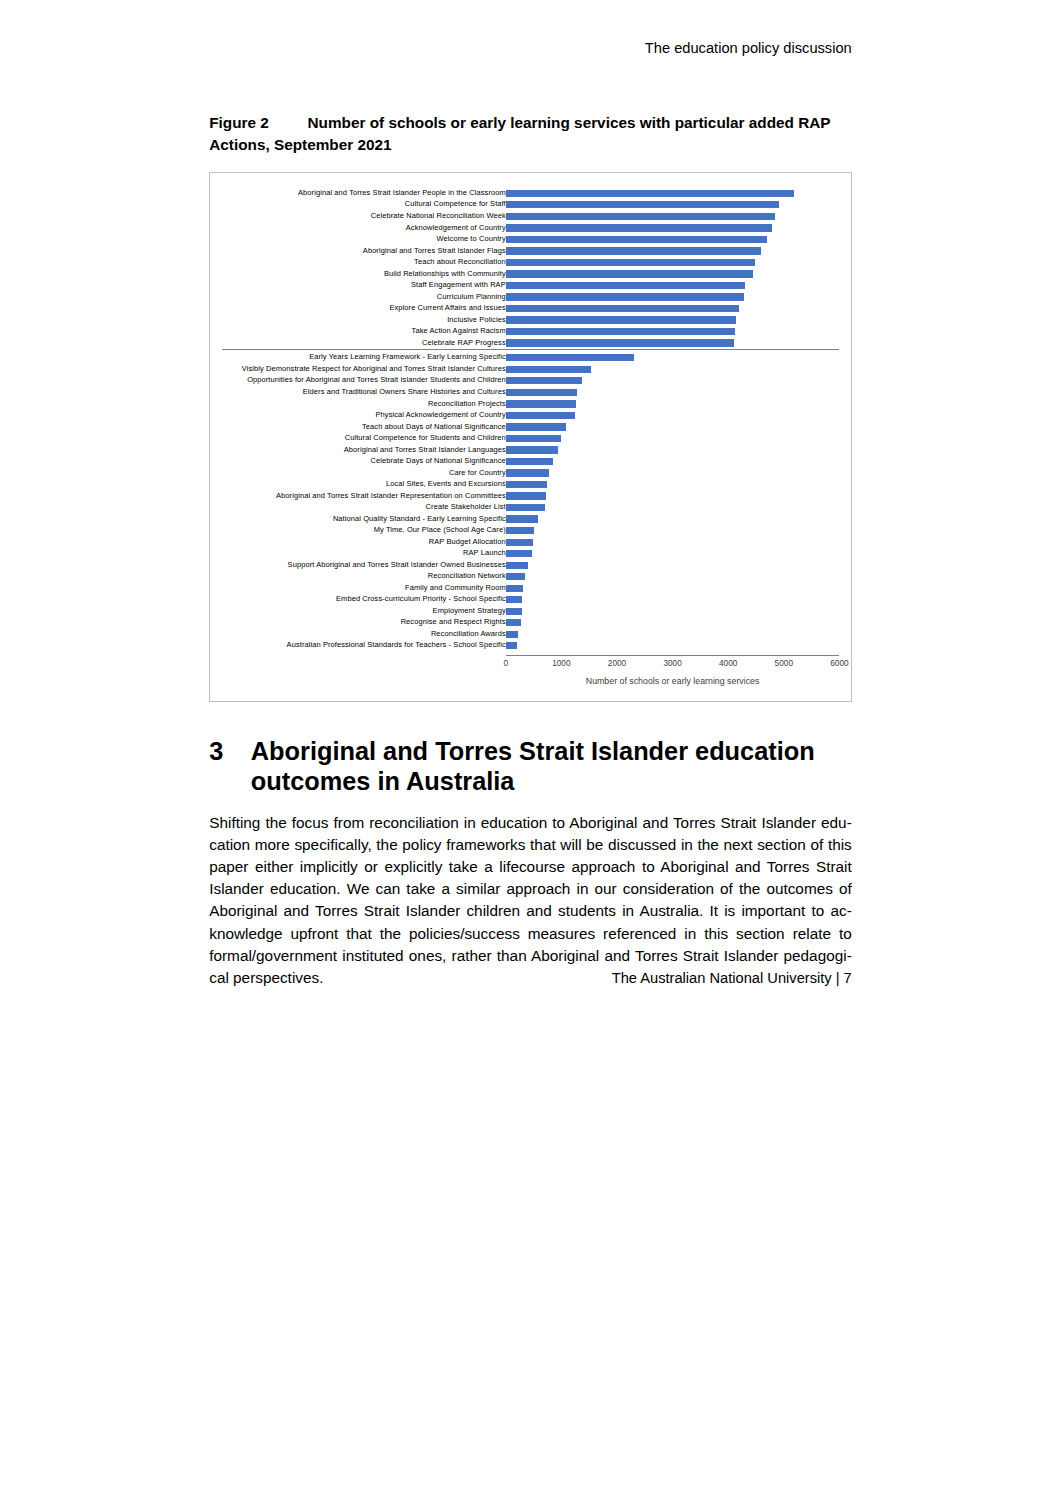The education policy discussion
Figure 2 Number of schools or early learning services with particular added RAP Actions, September 2021
| Aboriginal and Torres Strait Islander People in the Classroom | |
| Cultural Competence for Staff | |
| Celebrate National Reconciliation Week | |
| Acknowledgement of Country | |
| Welcome to Country | |
| Aboriginal and Torres Strait Islander Flags | |
| Teach about Reconciliation | |
| Build Relationships with Community | |
| Staff Engagement with RAP | |
| Curriculum Planning | |
| Explore Current Affairs and Issues | |
| Inclusive Policies | |
| Take Action Against Racism | |
| Celebrate RAP Progress | |
| Early Years Learning Framework - Early Learning Specific | |
| Visibly Demonstrate Respect for Aboriginal and Torres Strait Islander Cultures | |
| Opportunities for Aboriginal and Torres Strait Islander Students and Children | |
| Elders and Traditional Owners Share Histories and Cultures | |
| Reconciliation Projects | |
| Physical Acknowledgement of Country | |
| Teach about Days of National Significance | |
| Cultural Competence for Students and Children | |
| Aboriginal and Torres Strait Islander Languages | |
| Celebrate Days of National Significance | |
| Care for Country | |
| Local Sites, Events and Excursions | |
| Aboriginal and Torres Strait Islander Representation on Committees | |
| Create Stakeholder List | |
| National Quality Standard - Early Learning Specific | |
| My Time, Our Place (School Age Care) | |
| RAP Budget Allocation | |
| RAP Launch | |
| Support Aboriginal and Torres Strait Islander Owned Businesses | |
| Reconciliation Network | |
| Family and Community Room | |
| Embed Cross-curriculum Priority - School Specific | |
| Employment Strategy | |
| Recognise and Respect Rights | |
| Reconciliation Awards | |
| Australian Professional Standards for Teachers - School Specific | |
0 1000 2000 3000 4000 5000 6000
Number of schools or early learning services
3 Aboriginal and Torres Strait Islander education outcomes in Australia
Shifting the focus from reconciliation in education to Aboriginal and Torres Strait Islander education more specifically, the policy frameworks that will be discussed in the next section of this paper either implicitly or explicitly take a lifecourse approach to Aboriginal and Torres Strait Islander education. We can take a similar approach in our consideration of the outcomes of Aboriginal and Torres Strait Islander children and students in Australia. It is important to acknowledge upfront that the policies/success measures referenced in this section relate to formal/government instituted ones, rather than Aboriginal and Torres Strait Islander pedagogical perspectives.
The Australian National University | 7